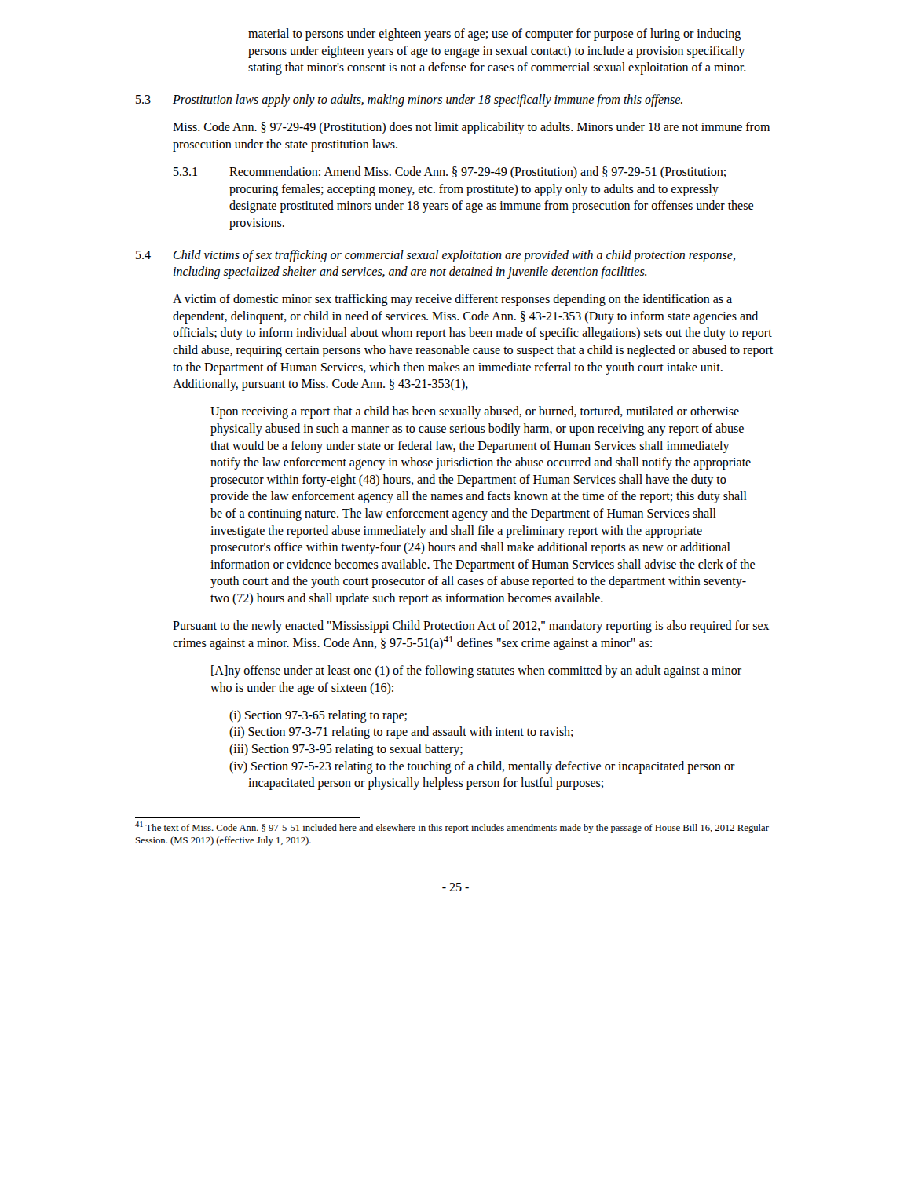material to persons under eighteen years of age; use of computer for purpose of luring or inducing persons under eighteen years of age to engage in sexual contact) to include a provision specifically stating that minor's consent is not a defense for cases of commercial sexual exploitation of a minor.
5.3 Prostitution laws apply only to adults, making minors under 18 specifically immune from this offense.
Miss. Code Ann. § 97-29-49 (Prostitution) does not limit applicability to adults. Minors under 18 are not immune from prosecution under the state prostitution laws.
5.3.1 Recommendation: Amend Miss. Code Ann. § 97-29-49 (Prostitution) and § 97-29-51 (Prostitution; procuring females; accepting money, etc. from prostitute) to apply only to adults and to expressly designate prostituted minors under 18 years of age as immune from prosecution for offenses under these provisions.
5.4 Child victims of sex trafficking or commercial sexual exploitation are provided with a child protection response, including specialized shelter and services, and are not detained in juvenile detention facilities.
A victim of domestic minor sex trafficking may receive different responses depending on the identification as a dependent, delinquent, or child in need of services. Miss. Code Ann. § 43-21-353 (Duty to inform state agencies and officials; duty to inform individual about whom report has been made of specific allegations) sets out the duty to report child abuse, requiring certain persons who have reasonable cause to suspect that a child is neglected or abused to report to the Department of Human Services, which then makes an immediate referral to the youth court intake unit. Additionally, pursuant to Miss. Code Ann. § 43-21-353(1),
Upon receiving a report that a child has been sexually abused, or burned, tortured, mutilated or otherwise physically abused in such a manner as to cause serious bodily harm, or upon receiving any report of abuse that would be a felony under state or federal law, the Department of Human Services shall immediately notify the law enforcement agency in whose jurisdiction the abuse occurred and shall notify the appropriate prosecutor within forty-eight (48) hours, and the Department of Human Services shall have the duty to provide the law enforcement agency all the names and facts known at the time of the report; this duty shall be of a continuing nature. The law enforcement agency and the Department of Human Services shall investigate the reported abuse immediately and shall file a preliminary report with the appropriate prosecutor's office within twenty-four (24) hours and shall make additional reports as new or additional information or evidence becomes available. The Department of Human Services shall advise the clerk of the youth court and the youth court prosecutor of all cases of abuse reported to the department within seventy-two (72) hours and shall update such report as information becomes available.
Pursuant to the newly enacted "Mississippi Child Protection Act of 2012," mandatory reporting is also required for sex crimes against a minor. Miss. Code Ann, § 97-5-51(a)41 defines "sex crime against a minor" as:
[A]ny offense under at least one (1) of the following statutes when committed by an adult against a minor who is under the age of sixteen (16):
(i) Section 97-3-65 relating to rape;
(ii) Section 97-3-71 relating to rape and assault with intent to ravish;
(iii) Section 97-3-95 relating to sexual battery;
(iv) Section 97-5-23 relating to the touching of a child, mentally defective or incapacitated person or incapacitated person or physically helpless person for lustful purposes;
41 The text of Miss. Code Ann. § 97-5-51 included here and elsewhere in this report includes amendments made by the passage of House Bill 16, 2012 Regular Session. (MS 2012) (effective July 1, 2012).
- 25 -